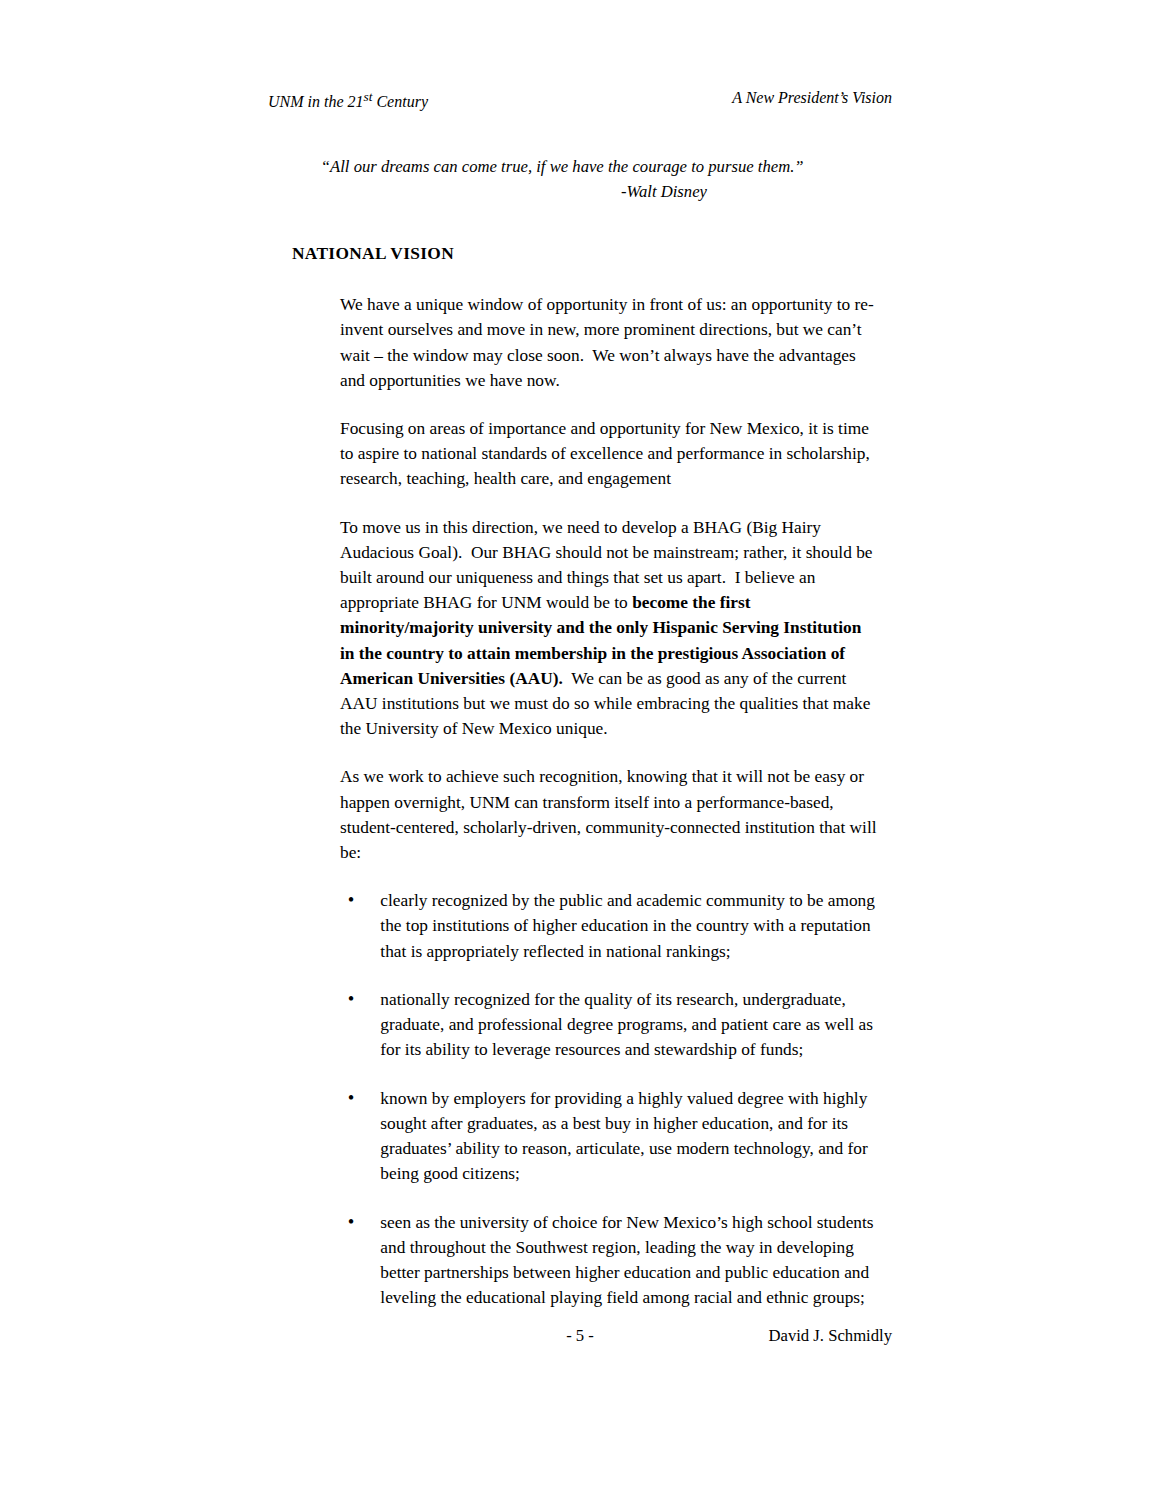UNM in the 21st Century A New President’s Vision
“All our dreams can come true, if we have the courage to pursue them.” -Walt Disney
National Vision
We have a unique window of opportunity in front of us: an opportunity to re-invent ourselves and move in new, more prominent directions, but we can’t wait – the window may close soon. We won’t always have the advantages and opportunities we have now.
Focusing on areas of importance and opportunity for New Mexico, it is time to aspire to national standards of excellence and performance in scholarship, research, teaching, health care, and engagement
To move us in this direction, we need to develop a BHAG (Big Hairy Audacious Goal). Our BHAG should not be mainstream; rather, it should be built around our uniqueness and things that set us apart. I believe an appropriate BHAG for UNM would be to become the first minority/majority university and the only Hispanic Serving Institution in the country to attain membership in the prestigious Association of American Universities (AAU). We can be as good as any of the current AAU institutions but we must do so while embracing the qualities that make the University of New Mexico unique.
As we work to achieve such recognition, knowing that it will not be easy or happen overnight, UNM can transform itself into a performance-based, student-centered, scholarly-driven, community-connected institution that will be:
clearly recognized by the public and academic community to be among the top institutions of higher education in the country with a reputation that is appropriately reflected in national rankings;
nationally recognized for the quality of its research, undergraduate, graduate, and professional degree programs, and patient care as well as for its ability to leverage resources and stewardship of funds;
known by employers for providing a highly valued degree with highly sought after graduates, as a best buy in higher education, and for its graduates’ ability to reason, articulate, use modern technology, and for being good citizens;
seen as the university of choice for New Mexico’s high school students and throughout the Southwest region, leading the way in developing better partnerships between higher education and public education and leveling the educational playing field among racial and ethnic groups;
- 5 - David J. Schmidly